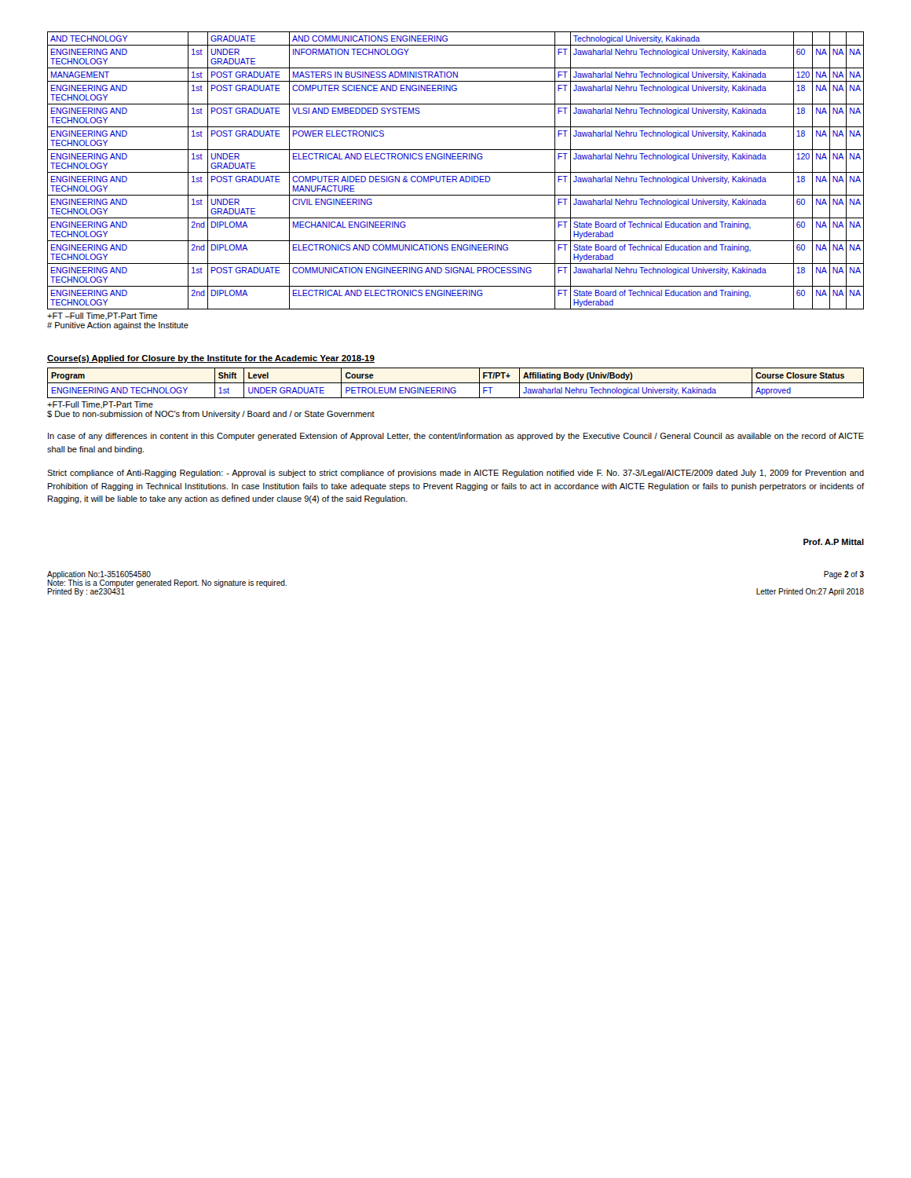| AND TECHNOLOGY | | GRADUATE | AND COMMUNICATIONS ENGINEERING | | Technological University, Kakinada | | | | |
| ENGINEERING AND TECHNOLOGY | 1st | UNDER GRADUATE | INFORMATION TECHNOLOGY | FT | Jawaharlal Nehru Technological University, Kakinada | 60 | NA | NA | NA |
| MANAGEMENT | 1st | POST GRADUATE | MASTERS IN BUSINESS ADMINISTRATION | FT | Jawaharlal Nehru Technological University, Kakinada | 120 | NA | NA | NA |
| ENGINEERING AND TECHNOLOGY | 1st | POST GRADUATE | COMPUTER SCIENCE AND ENGINEERING | FT | Jawaharlal Nehru Technological University, Kakinada | 18 | NA | NA | NA |
| ENGINEERING AND TECHNOLOGY | 1st | POST GRADUATE | VLSI AND EMBEDDED SYSTEMS | FT | Jawaharlal Nehru Technological University, Kakinada | 18 | NA | NA | NA |
| ENGINEERING AND TECHNOLOGY | 1st | POST GRADUATE | POWER ELECTRONICS | FT | Jawaharlal Nehru Technological University, Kakinada | 18 | NA | NA | NA |
| ENGINEERING AND TECHNOLOGY | 1st | UNDER GRADUATE | ELECTRICAL AND ELECTRONICS ENGINEERING | FT | Jawaharlal Nehru Technological University, Kakinada | 120 | NA | NA | NA |
| ENGINEERING AND TECHNOLOGY | 1st | POST GRADUATE | COMPUTER AIDED DESIGN & COMPUTER ADIDED MANUFACTURE | FT | Jawaharlal Nehru Technological University, Kakinada | 18 | NA | NA | NA |
| ENGINEERING AND TECHNOLOGY | 1st | UNDER GRADUATE | CIVIL ENGINEERING | FT | Jawaharlal Nehru Technological University, Kakinada | 60 | NA | NA | NA |
| ENGINEERING AND TECHNOLOGY | 2nd | DIPLOMA | MECHANICAL ENGINEERING | FT | State Board of Technical Education and Training, Hyderabad | 60 | NA | NA | NA |
| ENGINEERING AND TECHNOLOGY | 2nd | DIPLOMA | ELECTRONICS AND COMMUNICATIONS ENGINEERING | FT | State Board of Technical Education and Training, Hyderabad | 60 | NA | NA | NA |
| ENGINEERING AND TECHNOLOGY | 1st | POST GRADUATE | COMMUNICATION ENGINEERING AND SIGNAL PROCESSING | FT | Jawaharlal Nehru Technological University, Kakinada | 18 | NA | NA | NA |
| ENGINEERING AND TECHNOLOGY | 2nd | DIPLOMA | ELECTRICAL AND ELECTRONICS ENGINEERING | FT | State Board of Technical Education and Training, Hyderabad | 60 | NA | NA | NA |
+FT –Full Time,PT-Part Time
# Punitive Action against the Institute
Course(s) Applied for Closure by the Institute for the Academic Year 2018-19
| Program | Shift | Level | Course | FT/PT+ | Affiliating Body (Univ/Body) | Course Closure Status |
| --- | --- | --- | --- | --- | --- | --- |
| ENGINEERING AND TECHNOLOGY | 1st | UNDER GRADUATE | PETROLEUM ENGINEERING | FT | Jawaharlal Nehru Technological University, Kakinada | Approved |
+FT-Full Time,PT-Part Time
$ Due to non-submission of NOC's from University / Board and / or State Government
In case of any differences in content in this Computer generated Extension of Approval Letter, the content/information as approved by the Executive Council / General Council as available on the record of AICTE shall be final and binding.
Strict compliance of Anti-Ragging Regulation: - Approval is subject to strict compliance of provisions made in AICTE Regulation notified vide F. No. 37-3/Legal/AICTE/2009 dated July 1, 2009 for Prevention and Prohibition of Ragging in Technical Institutions. In case Institution fails to take adequate steps to Prevent Ragging or fails to act in accordance with AICTE Regulation or fails to punish perpetrators or incidents of Ragging, it will be liable to take any action as defined under clause 9(4) of the said Regulation.
Prof. A.P Mittal
| Application No:1-3516054580 Note: This is a Computer generated Report. No signature is required. Printed By : ae230431 | Page 2 of 3 Letter Printed On:27 April 2018 |